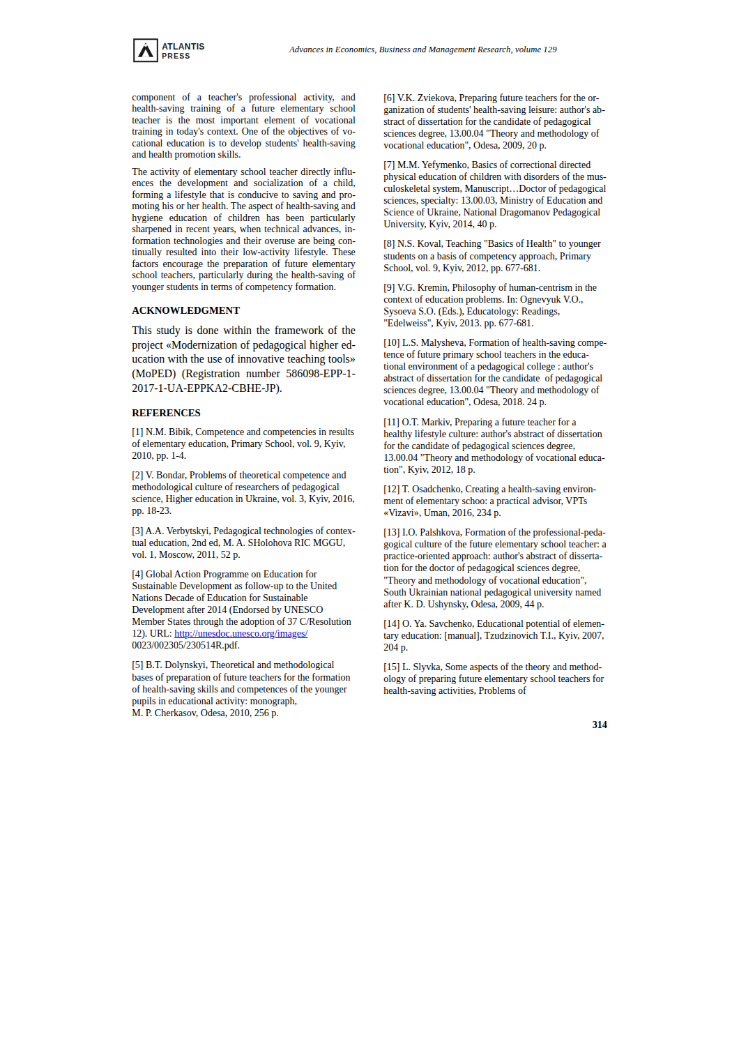ATLANTIS PRESS
Advances in Economics, Business and Management Research, volume 129
component of a teacher's professional activity, and health-saving training of a future elementary school teacher is the most important element of vocational training in today's context. One of the objectives of vocational education is to develop students' health-saving and health promotion skills.
The activity of elementary school teacher directly influences the development and socialization of a child, forming a lifestyle that is conducive to saving and promoting his or her health. The aspect of health-saving and hygiene education of children has been particularly sharpened in recent years, when technical advances, information technologies and their overuse are being continually resulted into their low-activity lifestyle. These factors encourage the preparation of future elementary school teachers, particularly during the health-saving of younger students in terms of competency formation.
ACKNOWLEDGMENT
This study is done within the framework of the project «Modernization of pedagogical higher education with the use of innovative teaching tools» (MoPED) (Registration number 586098-EPP-1- 2017-1-UA-EPPKA2-CBHE-JP).
REFERENCES
[1] N.M. Bibik, Competence and competencies in results of elementary education, Primary School, vol. 9, Kyiv, 2010, pp. 1-4.
[2] V. Bondar, Problems of theoretical competence and methodological culture of researchers of pedagogical science, Higher education in Ukraine, vol. 3, Kyiv, 2016, pp. 18-23.
[3] A.A. Verbytskyi, Pedagogical technologies of contextual education, 2nd ed, M. A. SHolohova RIC MGGU, vol. 1, Moscow, 2011, 52 p.
[4] Global Action Programme on Education for Sustainable Development as follow-up to the United Nations Decade of Education for Sustainable Development after 2014 (Endorsed by UNESCO Member States through the adoption of 37 C/Resolution 12). URL: http://unesdoc.unesco.org/images/0023/002305/230514R.pdf.
[5] B.T. Dolynskyi, Theoretical and methodological bases of preparation of future teachers for the formation of health-saving skills and competences of the younger pupils in educational activity: monograph,
M. P. Cherkasov, Odesa, 2010, 256 p.
[6] V.K. Zviekova, Preparing future teachers for the organization of students' health-saving leisure: author's abstract of dissertation for the candidate of pedagogical sciences degree, 13.00.04 "Theory and methodology of vocational education", Odesa, 2009, 20 p.
[7] M.M. Yefymenko, Basics of correctional directed physical education of children with disorders of the musculoskeletal system, Manuscript…Doctor of pedagogical sciences, specialty: 13.00.03, Ministry of Education and Science of Ukraine, National Dragomanov Pedagogical University, Kyiv, 2014, 40 p.
[8] N.S. Koval, Teaching "Basics of Health" to younger students on a basis of competency approach, Primary School, vol. 9, Kyiv, 2012, pp. 677-681.
[9] V.G. Kremin, Philosophy of human-centrism in the context of education problems. In: Ognevyuk V.O., Sysoeva S.O. (Eds.), Educatology: Readings, "Edelweiss", Kyiv, 2013. pp. 677-681.
[10] L.S. Malysheva, Formation of health-saving competence of future primary school teachers in the educational environment of a pedagogical college : author's abstract of dissertation for the candidate of pedagogical sciences degree, 13.00.04 "Theory and methodology of vocational education", Odesa, 2018. 24 p.
[11] O.T. Markiv, Preparing a future teacher for a healthy lifestyle culture: author's abstract of dissertation for the candidate of pedagogical sciences degree, 13.00.04 "Theory and methodology of vocational education", Kyiv, 2012, 18 p.
[12] T. Osadchenko, Creating a health-saving environment of elementary schoo: a practical advisor, VPTs «Vizavi», Uman, 2016, 234 p.
[13] I.O. Palshkova, Formation of the professional-pedagogical culture of the future elementary school teacher: a practice-oriented approach: author's abstract of dissertation for the doctor of pedagogical sciences degree, "Theory and methodology of vocational education", South Ukrainian national pedagogical university named after K. D. Ushynsky, Odesa, 2009, 44 p.
[14] O. Ya. Savchenko, Educational potential of elementary education: [manual], Tzudzinovich T.I., Kyiv, 2007, 204 p.
[15] L. Slyvka, Some aspects of the theory and methodology of preparing future elementary school teachers for health-saving activities, Problems of
314